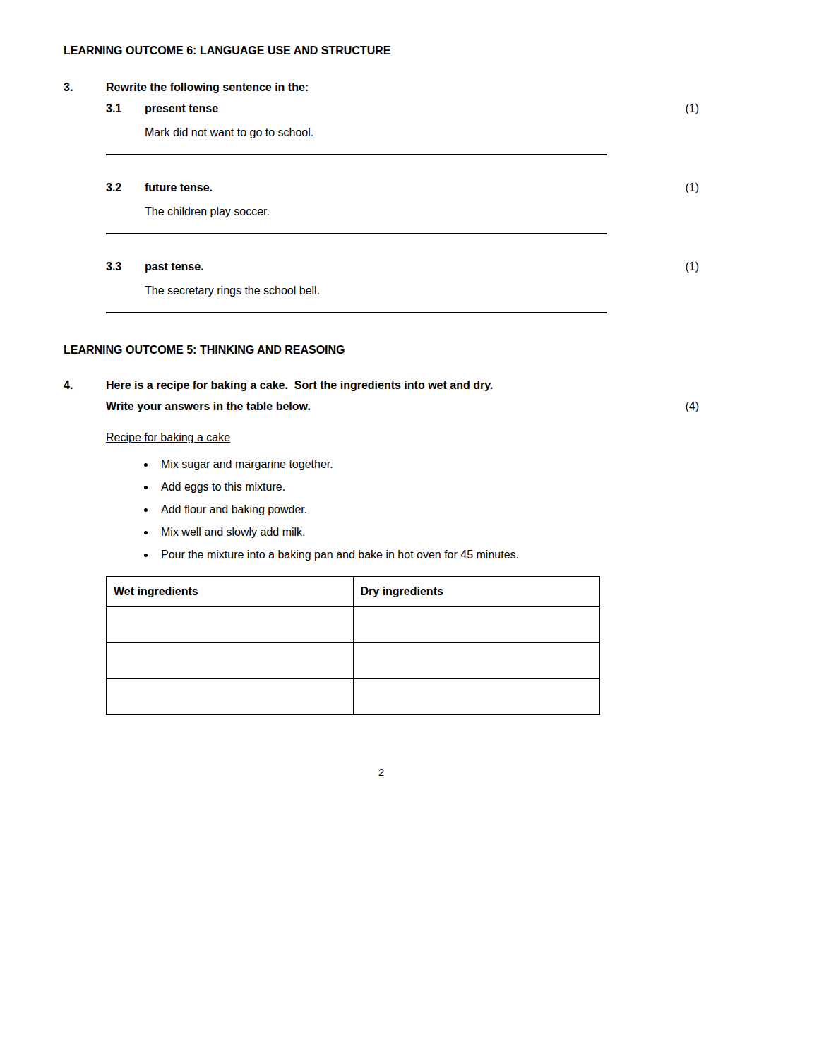LEARNING OUTCOME 6: LANGUAGE USE AND STRUCTURE
3.
Rewrite the following sentence in the:
3.1
present tense
(1)
Mark did not want to go to school.
3.2
future tense.
(1)
The children play soccer.
3.3
past tense.
(1)
The secretary rings the school bell.
LEARNING OUTCOME 5: THINKING AND REASOING
4.
Here is a recipe for baking a cake. Sort the ingredients into wet and dry.
Write your answers in the table below.
(4)
Recipe for baking a cake
Mix sugar and margarine together.
Add eggs to this mixture.
Add flour and baking powder.
Mix well and slowly add milk.
Pour the mixture into a baking pan and bake in hot oven for 45 minutes.
| Wet ingredients | Dry ingredients |
| --- | --- |
2